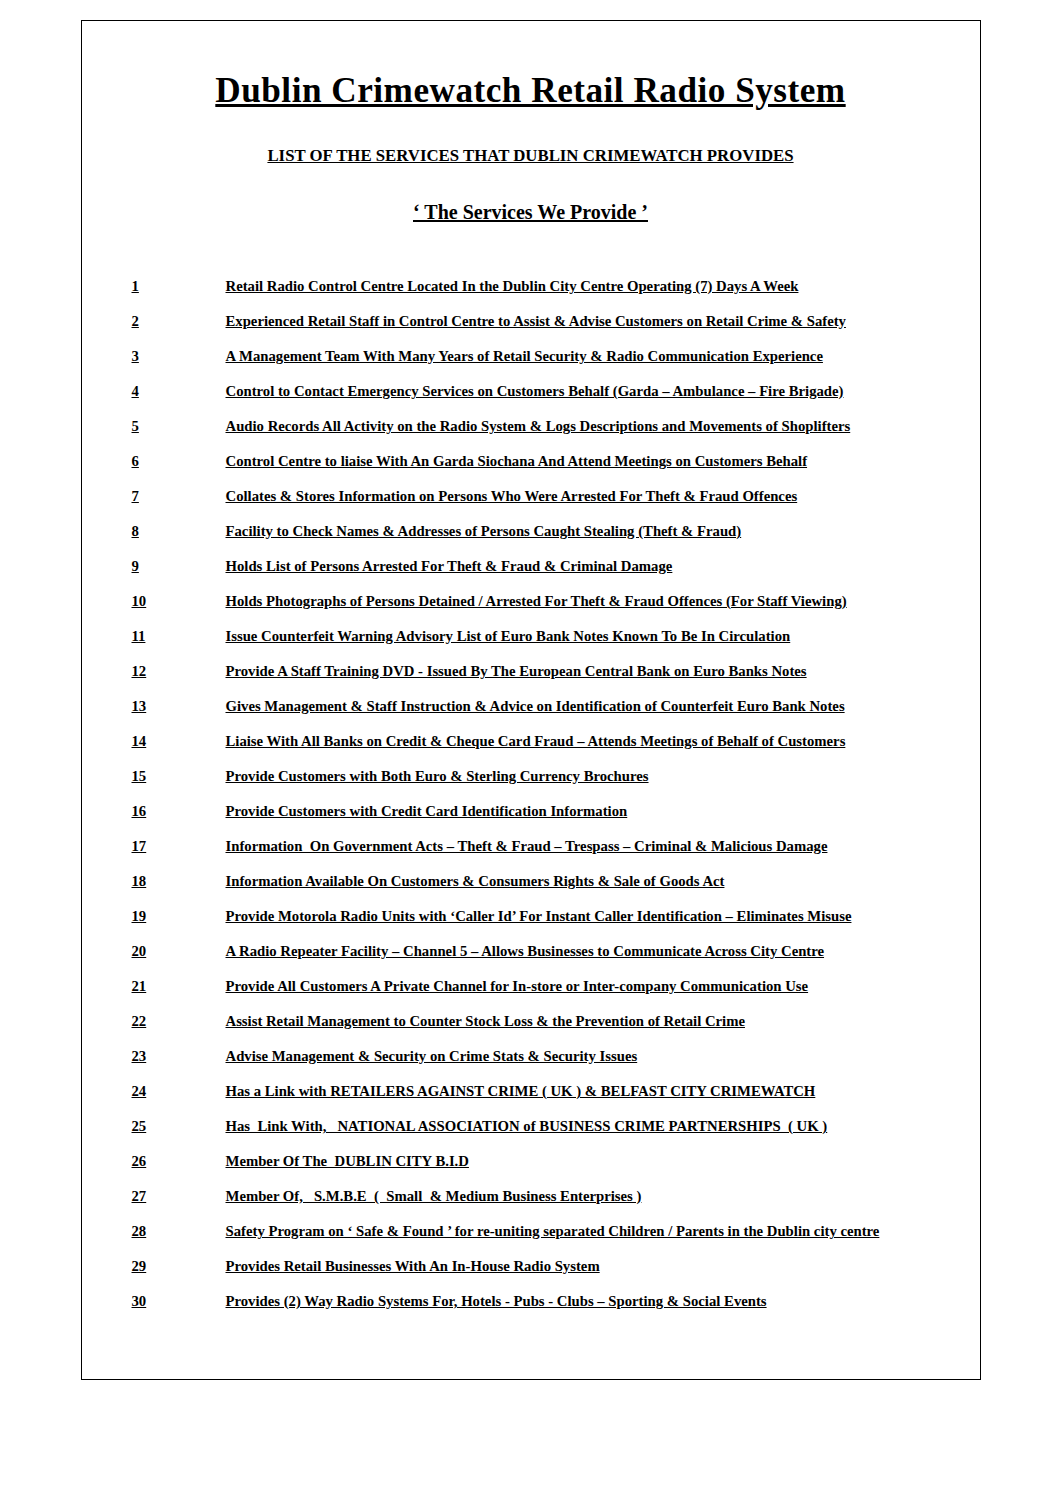Dublin Crimewatch Retail Radio System
LIST OF THE SERVICES THAT DUBLIN CRIMEWATCH PROVIDES
‘ The Services We Provide ’
| 1 | Retail Radio Control Centre Located In the Dublin City Centre Operating (7) Days A Week |
| 2 | Experienced Retail Staff in Control Centre to Assist & Advise Customers on Retail Crime & Safety |
| 3 | A Management Team With Many Years of Retail Security & Radio Communication Experience |
| 4 | Control to Contact Emergency Services on Customers Behalf (Garda – Ambulance – Fire Brigade) |
| 5 | Audio Records All Activity on the Radio System & Logs Descriptions and Movements of Shoplifters |
| 6 | Control Centre to liaise With An Garda Siochana And Attend Meetings on Customers Behalf |
| 7 | Collates & Stores Information on Persons Who Were Arrested For Theft & Fraud Offences |
| 8 | Facility to Check Names & Addresses of Persons Caught Stealing (Theft & Fraud) |
| 9 | Holds List of Persons Arrested For Theft & Fraud & Criminal Damage |
| 10 | Holds Photographs of Persons Detained / Arrested For Theft & Fraud Offences (For Staff Viewing) |
| 11 | Issue Counterfeit Warning Advisory List of Euro Bank Notes Known To Be In Circulation |
| 12 | Provide A Staff Training DVD - Issued By The European Central Bank on Euro Banks Notes |
| 13 | Gives Management & Staff Instruction & Advice on Identification of Counterfeit Euro Bank Notes |
| 14 | Liaise With All Banks on Credit & Cheque Card Fraud – Attends Meetings of Behalf of Customers |
| 15 | Provide Customers with Both Euro & Sterling Currency Brochures |
| 16 | Provide Customers with Credit Card Identification Information |
| 17 | Information On Government Acts – Theft & Fraud – Trespass – Criminal & Malicious Damage |
| 18 | Information Available On Customers & Consumers Rights & Sale of Goods Act |
| 19 | Provide Motorola Radio Units with ‘Caller Id’ For Instant Caller Identification – Eliminates Misuse |
| 20 | A Radio Repeater Facility – Channel 5 – Allows Businesses to Communicate Across City Centre |
| 21 | Provide All Customers A Private Channel for In-store or Inter-company Communication Use |
| 22 | Assist Retail Management to Counter Stock Loss & the Prevention of Retail Crime |
| 23 | Advise Management & Security on Crime Stats & Security Issues |
| 24 | Has a Link with RETAILERS AGAINST CRIME ( UK ) & BELFAST CITY CRIMEWATCH |
| 25 | Has Link With, NATIONAL ASSOCIATION of BUSINESS CRIME PARTNERSHIPS ( UK ) |
| 26 | Member Of The DUBLIN CITY B.I.D |
| 27 | Member Of, S.M.B.E ( Small & Medium Business Enterprises ) |
| 28 | Safety Program on ‘ Safe & Found ’ for re-uniting separated Children / Parents in the Dublin city centre |
| 29 | Provides Retail Businesses With An In-House Radio System |
| 30 | Provides (2) Way Radio Systems For, Hotels - Pubs - Clubs – Sporting & Social Events |